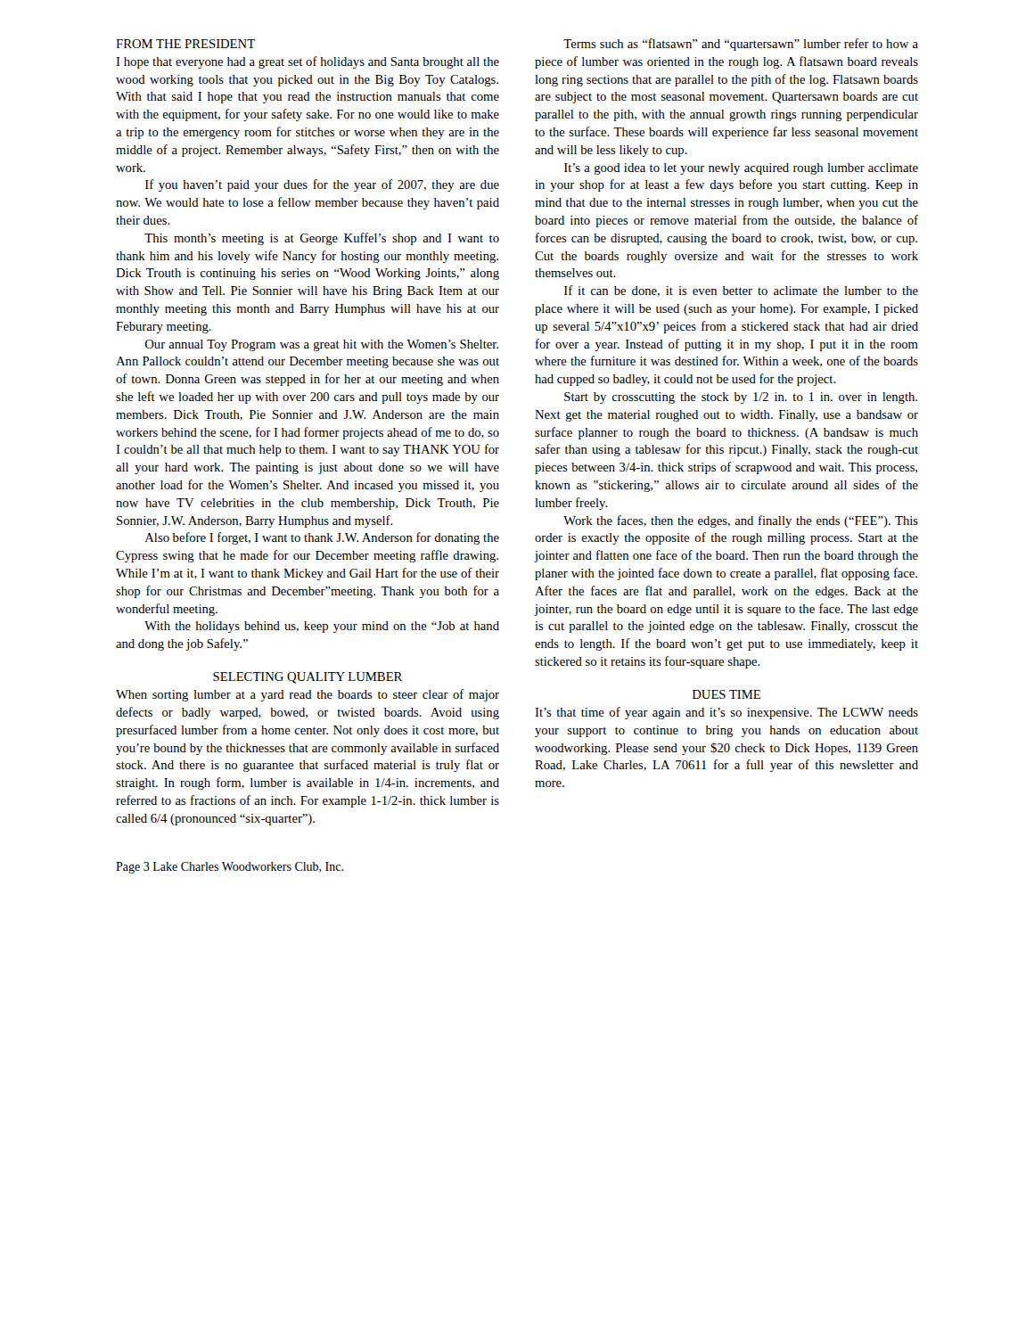FROM THE PRESIDENT
I hope that everyone had a great set of holidays and Santa brought all the wood working tools that you picked out in the Big Boy Toy Catalogs. With that said I hope that you read the instruction manuals that come with the equipment, for your safety sake. For no one would like to make a trip to the emergency room for stitches or worse when they are in the middle of a project. Remember always, “Safety First,” then on with the work.
If you haven’t paid your dues for the year of 2007, they are due now. We would hate to lose a fellow member because they haven’t paid their dues.
This month’s meeting is at George Kuffel’s shop and I want to thank him and his lovely wife Nancy for hosting our monthly meeting. Dick Trouth is continuing his series on “Wood Working Joints,” along with Show and Tell. Pie Sonnier will have his Bring Back Item at our monthly meeting this month and Barry Humphus will have his at our Feburary meeting.
Our annual Toy Program was a great hit with the Women’s Shelter. Ann Pallock couldn’t attend our December meeting because she was out of town. Donna Green was stepped in for her at our meeting and when she left we loaded her up with over 200 cars and pull toys made by our members. Dick Trouth, Pie Sonnier and J.W. Anderson are the main workers behind the scene, for I had former projects ahead of me to do, so I couldn’t be all that much help to them. I want to say THANK YOU for all your hard work. The painting is just about done so we will have another load for the Women’s Shelter. And incased you missed it, you now have TV celebrities in the club membership, Dick Trouth, Pie Sonnier, J.W. Anderson, Barry Humphus and myself.
Also before I forget, I want to thank J.W. Anderson for donating the Cypress swing that he made for our December meeting raffle drawing. While I’m at it, I want to thank Mickey and Gail Hart for the use of their shop for our Christmas and December”meeting. Thank you both for a wonderful meeting.
With the holidays behind us, keep your mind on the “Job at hand and dong the job Safely.”
SELECTING QUALITY LUMBER
When sorting lumber at a yard read the boards to steer clear of major defects or badly warped, bowed, or twisted boards. Avoid using presurfaced lumber from a home center. Not only does it cost more, but you’re bound by the thicknesses that are commonly available in surfaced stock. And there is no guarantee that surfaced material is truly flat or straight. In rough form, lumber is available in 1/4-in. increments, and referred to as fractions of an inch. For example 1-1/2-in. thick lumber is called 6/4 (pronounced “six-quarter”).
Terms such as “flatsawn” and “quartersawn” lumber refer to how a piece of lumber was oriented in the rough log. A flatsawn board reveals long ring sections that are parallel to the pith of the log. Flatsawn boards are subject to the most seasonal movement. Quartersawn boards are cut parallel to the pith, with the annual growth rings running perpendicular to the surface. These boards will experience far less seasonal movement and will be less likely to cup.
It’s a good idea to let your newly acquired rough lumber acclimate in your shop for at least a few days before you start cutting. Keep in mind that due to the internal stresses in rough lumber, when you cut the board into pieces or remove material from the outside, the balance of forces can be disrupted, causing the board to crook, twist, bow, or cup. Cut the boards roughly oversize and wait for the stresses to work themselves out.
If it can be done, it is even better to aclimate the lumber to the place where it will be used (such as your home). For example, I picked up several 5/4”x10”x9’ peices from a stickered stack that had air dried for over a year. Instead of putting it in my shop, I put it in the room where the furniture it was destined for. Within a week, one of the boards had cupped so badley, it could not be used for the project.
Start by crosscutting the stock by 1/2 in. to 1 in. over in length. Next get the material roughed out to width. Finally, use a bandsaw or surface planner to rough the board to thickness. (A bandsaw is much safer than using a tablesaw for this ripcut.) Finally, stack the rough-cut pieces between 3/4-in. thick strips of scrapwood and wait. This process, known as "stickering,” allows air to circulate around all sides of the lumber freely.
Work the faces, then the edges, and finally the ends (“FEE”). This order is exactly the opposite of the rough milling process. Start at the jointer and flatten one face of the board. Then run the board through the planer with the jointed face down to create a parallel, flat opposing face. After the faces are flat and parallel, work on the edges. Back at the jointer, run the board on edge until it is square to the face. The last edge is cut parallel to the jointed edge on the tablesaw. Finally, crosscut the ends to length. If the board won’t get put to use immediately, keep it stickered so it retains its four-square shape.
DUES TIME
It’s that time of year again and it’s so inexpensive. The LCWW needs your support to continue to bring you hands on education about woodworking. Please send your $20 check to Dick Hopes, 1139 Green Road, Lake Charles, LA 70611 for a full year of this newsletter and more.
Page 3 Lake Charles Woodworkers Club, Inc.